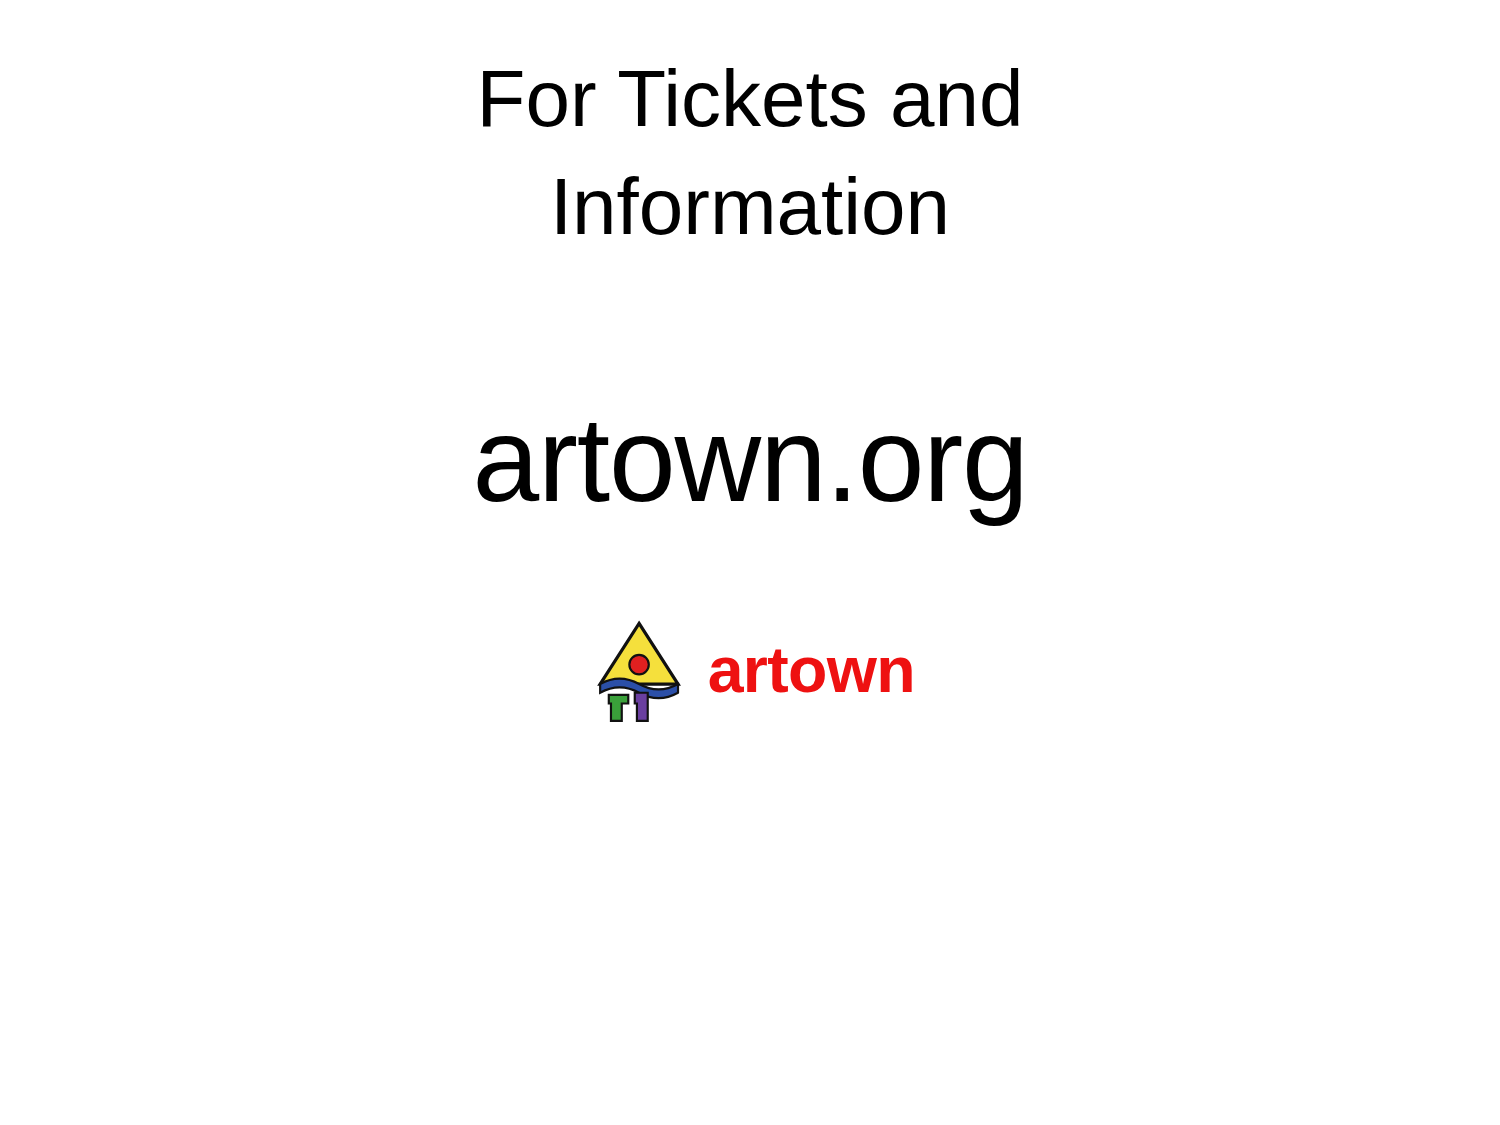For Tickets and Information
artown.org
artown